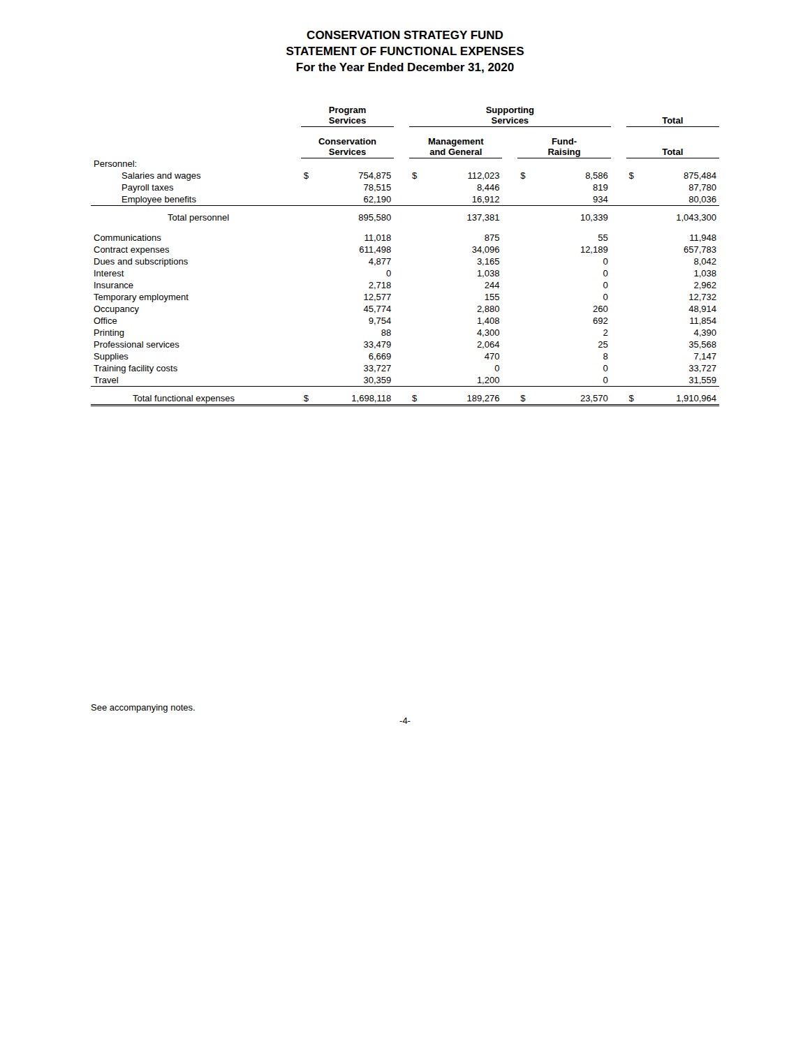CONSERVATION STRATEGY FUND
STATEMENT OF FUNCTIONAL EXPENSES
For the Year Ended December 31, 2020
| | | Program Services | | Supporting Services | | Total |
| | | Conservation Services | | Management and General | | Fund- Raising | | Total |
| Personnel: | | | | | | | | | | | | |
| Salaries and wages | | $ | 754,875 | | $ | 112,023 | | $ | 8,586 | | $ | 875,484 |
| Payroll taxes | | | 78,515 | | | 8,446 | | | 819 | | | 87,780 |
| Employee benefits | | | 62,190 | | | 16,912 | | | 934 | | | 80,036 |
| Total personnel | | | 895,580 | | | 137,381 | | | 10,339 | | | 1,043,300 |
| Communications | | | 11,018 | | | 875 | | | 55 | | | 11,948 |
| Contract expenses | | | 611,498 | | | 34,096 | | | 12,189 | | | 657,783 |
| Dues and subscriptions | | | 4,877 | | | 3,165 | | | 0 | | | 8,042 |
| Interest | | | 0 | | | 1,038 | | | 0 | | | 1,038 |
| Insurance | | | 2,718 | | | 244 | | | 0 | | | 2,962 |
| Temporary employment | | | 12,577 | | | 155 | | | 0 | | | 12,732 |
| Occupancy | | | 45,774 | | | 2,880 | | | 260 | | | 48,914 |
| Office | | | 9,754 | | | 1,408 | | | 692 | | | 11,854 |
| Printing | | | 88 | | | 4,300 | | | 2 | | | 4,390 |
| Professional services | | | 33,479 | | | 2,064 | | | 25 | | | 35,568 |
| Supplies | | | 6,669 | | | 470 | | | 8 | | | 7,147 |
| Training facility costs | | | 33,727 | | | 0 | | | 0 | | | 33,727 |
| Travel | | | 30,359 | | | 1,200 | | | 0 | | | 31,559 |
| Total functional expenses | | $ | 1,698,118 | | $ | 189,276 | | $ | 23,570 | | $ | 1,910,964 |
See accompanying notes.
-4-